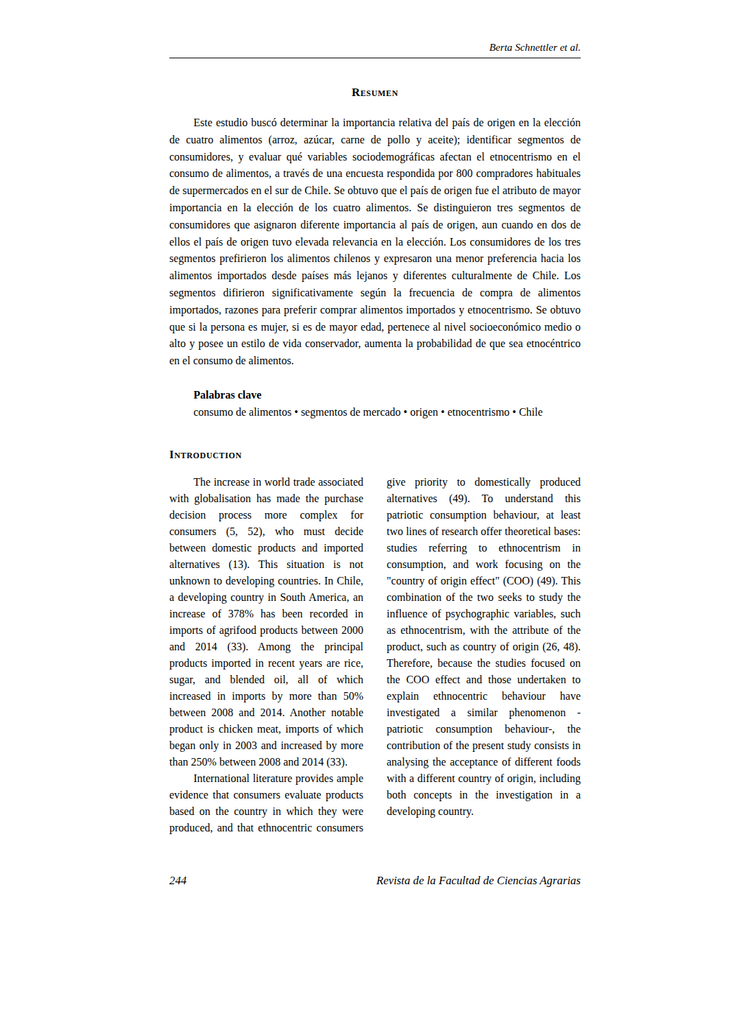Berta Schnettler et al.
Resumen
Este estudio buscó determinar la importancia relativa del país de origen en la elección de cuatro alimentos (arroz, azúcar, carne de pollo y aceite); identificar segmentos de consumidores, y evaluar qué variables sociodemográficas afectan el etnocentrismo en el consumo de alimentos, a través de una encuesta respondida por 800 compradores habituales de supermercados en el sur de Chile. Se obtuvo que el país de origen fue el atributo de mayor importancia en la elección de los cuatro alimentos. Se distinguieron tres segmentos de consumidores que asignaron diferente importancia al país de origen, aun cuando en dos de ellos el país de origen tuvo elevada relevancia en la elección. Los consumidores de los tres segmentos prefirieron los alimentos chilenos y expresaron una menor preferencia hacia los alimentos importados desde países más lejanos y diferentes culturalmente de Chile. Los segmentos difirieron significativamente según la frecuencia de compra de alimentos importados, razones para preferir comprar alimentos importados y etnocentrismo. Se obtuvo que si la persona es mujer, si es de mayor edad, pertenece al nivel socioeconómico medio o alto y posee un estilo de vida conservador, aumenta la probabilidad de que sea etnocéntrico en el consumo de alimentos.
Palabras clave
consumo de alimentos • segmentos de mercado • origen • etnocentrismo • Chile
Introduction
The increase in world trade associated with globalisation has made the purchase decision process more complex for consumers (5, 52), who must decide between domestic products and imported alternatives (13). This situation is not unknown to developing countries. In Chile, a developing country in South America, an increase of 378% has been recorded in imports of agrifood products between 2000 and 2014 (33). Among the principal products imported in recent years are rice, sugar, and blended oil, all of which increased in imports by more than 50% between 2008 and 2014. Another notable product is chicken meat, imports of which began only in 2003 and increased by more than 250% between 2008 and 2014 (33).
International literature provides ample evidence that consumers evaluate products based on the country in which they were produced, and that ethnocentric consumers give priority to domestically produced alternatives (49). To understand this patriotic consumption behaviour, at least two lines of research offer theoretical bases: studies referring to ethnocentrism in consumption, and work focusing on the "country of origin effect" (COO) (49). This combination of the two seeks to study the influence of psychographic variables, such as ethnocentrism, with the attribute of the product, such as country of origin (26, 48). Therefore, because the studies focused on the COO effect and those undertaken to explain ethnocentric behaviour have investigated a similar phenomenon -patriotic consumption behaviour-, the contribution of the present study consists in analysing the acceptance of different foods with a different country of origin, including both concepts in the investigation in a developing country.
244 Revista de la Facultad de Ciencias Agrarias